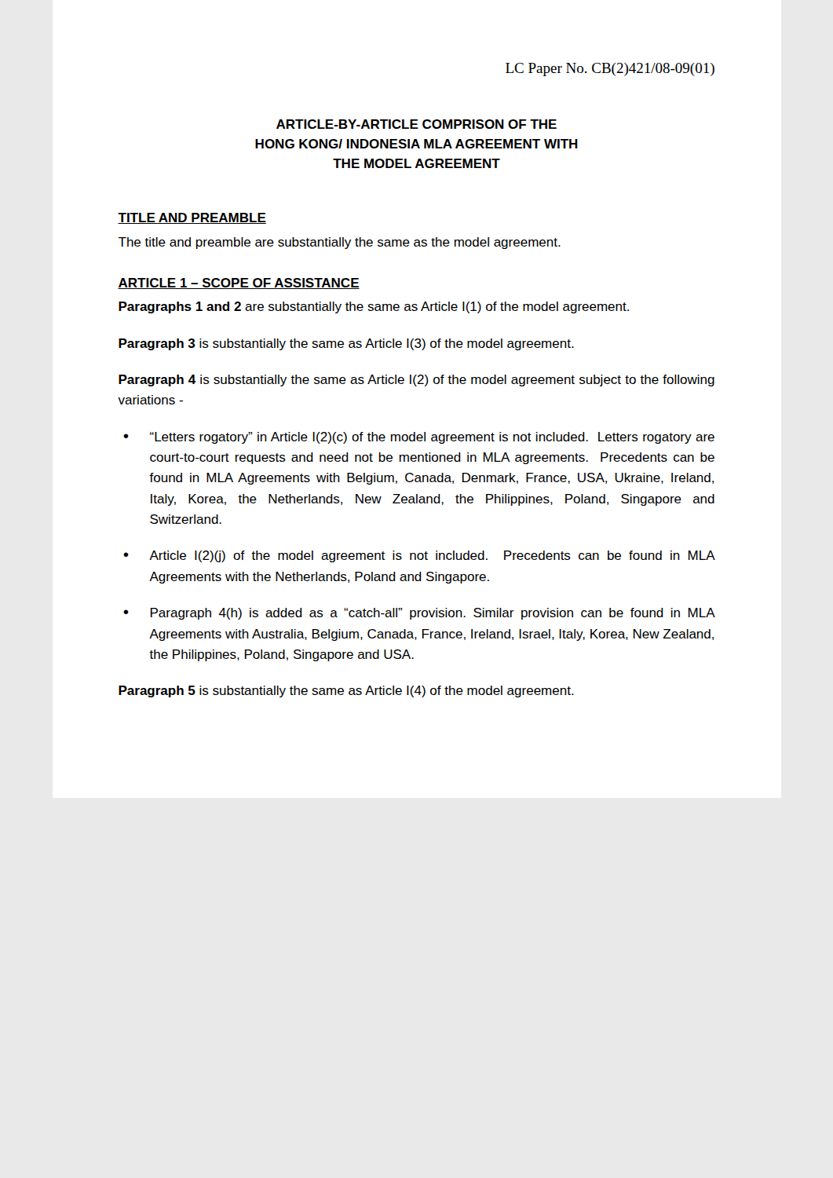LC Paper No. CB(2)421/08-09(01)
Article-by-Article Comprison of the
Hong Kong/ Indonesia MLA Agreement with
the Model Agreement
Title and Preamble
The title and preamble are substantially the same as the model agreement.
Article 1 – Scope of Assistance
Paragraphs 1 and 2 are substantially the same as Article I(1) of the model agreement.
Paragraph 3 is substantially the same as Article I(3) of the model agreement.
Paragraph 4 is substantially the same as Article I(2) of the model agreement subject to the following variations -
“Letters rogatory” in Article I(2)(c) of the model agreement is not included. Letters rogatory are court-to-court requests and need not be mentioned in MLA agreements. Precedents can be found in MLA Agreements with Belgium, Canada, Denmark, France, USA, Ukraine, Ireland, Italy, Korea, the Netherlands, New Zealand, the Philippines, Poland, Singapore and Switzerland.
Article I(2)(j) of the model agreement is not included. Precedents can be found in MLA Agreements with the Netherlands, Poland and Singapore.
Paragraph 4(h) is added as a “catch-all” provision. Similar provision can be found in MLA Agreements with Australia, Belgium, Canada, France, Ireland, Israel, Italy, Korea, New Zealand, the Philippines, Poland, Singapore and USA.
Paragraph 5 is substantially the same as Article I(4) of the model agreement.